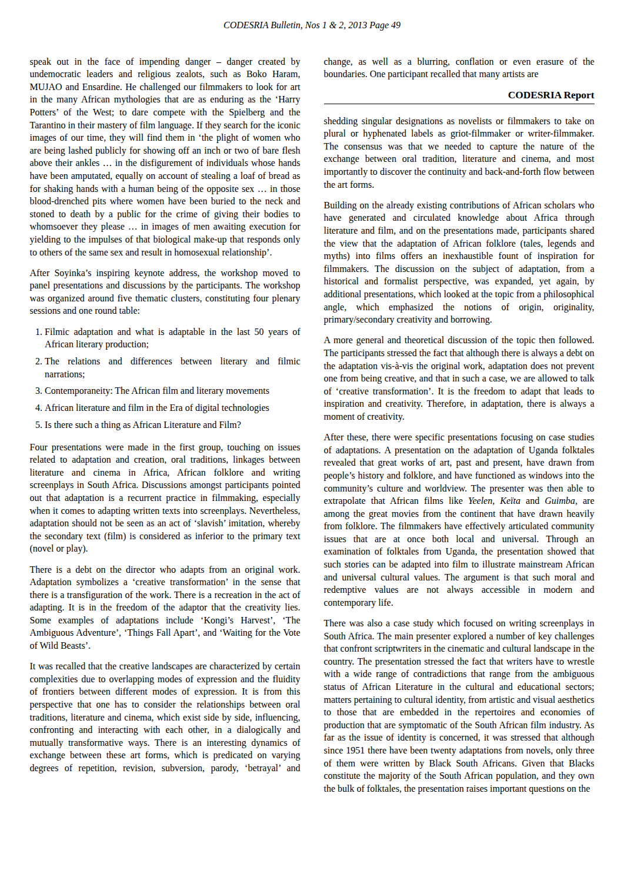CODESRIA Bulletin, Nos 1 & 2, 2013 Page 49
speak out in the face of impending danger – danger created by undemocratic leaders and religious zealots, such as Boko Haram, MUJAO and Ensardine. He challenged our filmmakers to look for art in the many African mythologies that are as enduring as the ‘Harry Potters’ of the West; to dare compete with the Spielberg and the Tarantino in their mastery of film language. If they search for the iconic images of our time, they will find them in ‘the plight of women who are being lashed publicly for showing off an inch or two of bare flesh above their ankles … in the disfigurement of individuals whose hands have been amputated, equally on account of stealing a loaf of bread as for shaking hands with a human being of the opposite sex … in those blood-drenched pits where women have been buried to the neck and stoned to death by a public for the crime of giving their bodies to whomsoever they please … in images of men awaiting execution for yielding to the impulses of that biological make-up that responds only to others of the same sex and result in homosexual relationship’.
After Soyinka’s inspiring keynote address, the workshop moved to panel presentations and discussions by the participants. The workshop was organized around five thematic clusters, constituting four plenary sessions and one round table:
Filmic adaptation and what is adaptable in the last 50 years of African literary production;
The relations and differences between literary and filmic narrations;
Contemporaneity: The African film and literary movements
African literature and film in the Era of digital technologies
Is there such a thing as African Literature and Film?
Four presentations were made in the first group, touching on issues related to adaptation and creation, oral traditions, linkages between literature and cinema in Africa, African folklore and writing screenplays in South Africa. Discussions amongst participants pointed out that adaptation is a recurrent practice in filmmaking, especially when it comes to adapting written texts into screenplays. Nevertheless, adaptation should not be seen as an act of ‘slavish’ imitation, whereby the secondary text (film) is considered as inferior to the primary text (novel or play).
There is a debt on the director who adapts from an original work. Adaptation symbolizes a ‘creative transformation’ in the sense that there is a transfiguration of the work. There is a recreation in the act of adapting. It is in the freedom of the adaptor that the creativity lies. Some examples of adaptations include ‘Kongi’s Harvest’, ‘The Ambiguous Adventure’, ‘Things Fall Apart’, and ‘Waiting for the Vote of Wild Beasts’.
It was recalled that the creative landscapes are characterized by certain complexities due to overlapping modes of expression and the fluidity of frontiers between different modes of expression. It is from this perspective that one has to consider the relationships between oral traditions, literature and cinema, which exist side by side, influencing, confronting and interacting with each other, in a dialogically and mutually transformative ways. There is an interesting dynamics of exchange between these art forms, which is predicated on varying degrees of repetition, revision, subversion, parody, ‘betrayal’ and change, as well as a blurring, conflation or even erasure of the boundaries. One participant recalled that many artists are
CODESRIA Report
shedding singular designations as novelists or filmmakers to take on plural or hyphenated labels as griot-filmmaker or writer-filmmaker. The consensus was that we needed to capture the nature of the exchange between oral tradition, literature and cinema, and most importantly to discover the continuity and back-and-forth flow between the art forms.
Building on the already existing contributions of African scholars who have generated and circulated knowledge about Africa through literature and film, and on the presentations made, participants shared the view that the adaptation of African folklore (tales, legends and myths) into films offers an inexhaustible fount of inspiration for filmmakers. The discussion on the subject of adaptation, from a historical and formalist perspective, was expanded, yet again, by additional presentations, which looked at the topic from a philosophical angle, which emphasized the notions of origin, originality, primary/secondary creativity and borrowing.
A more general and theoretical discussion of the topic then followed. The participants stressed the fact that although there is always a debt on the adaptation vis-à-vis the original work, adaptation does not prevent one from being creative, and that in such a case, we are allowed to talk of ‘creative transformation’. It is the freedom to adapt that leads to inspiration and creativity. Therefore, in adaptation, there is always a moment of creativity.
After these, there were specific presentations focusing on case studies of adaptations. A presentation on the adaptation of Uganda folktales revealed that great works of art, past and present, have drawn from people’s history and folklore, and have functioned as windows into the community’s culture and worldview. The presenter was then able to extrapolate that African films like Yeelen, Keïta and Guimba, are among the great movies from the continent that have drawn heavily from folklore. The filmmakers have effectively articulated community issues that are at once both local and universal. Through an examination of folktales from Uganda, the presentation showed that such stories can be adapted into film to illustrate mainstream African and universal cultural values. The argument is that such moral and redemptive values are not always accessible in modern and contemporary life.
There was also a case study which focused on writing screenplays in South Africa. The main presenter explored a number of key challenges that confront scriptwriters in the cinematic and cultural landscape in the country. The presentation stressed the fact that writers have to wrestle with a wide range of contradictions that range from the ambiguous status of African Literature in the cultural and educational sectors; matters pertaining to cultural identity, from artistic and visual aesthetics to those that are embedded in the repertoires and economies of production that are symptomatic of the South African film industry. As far as the issue of identity is concerned, it was stressed that although since 1951 there have been twenty adaptations from novels, only three of them were written by Black South Africans. Given that Blacks constitute the majority of the South African population, and they own the bulk of folktales, the presentation raises important questions on the